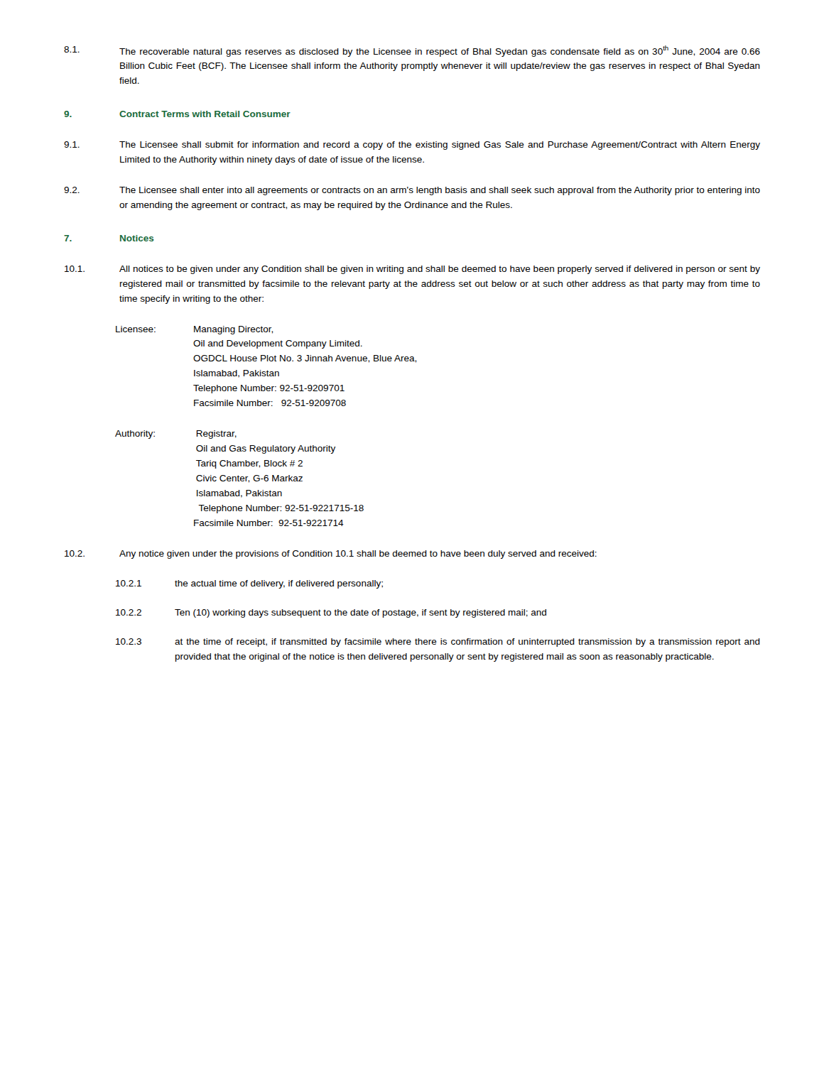8.1.
The recoverable natural gas reserves as disclosed by the Licensee in respect of Bhal Syedan gas condensate field as on 30th June, 2004 are 0.66 Billion Cubic Feet (BCF). The Licensee shall inform the Authority promptly whenever it will update/review the gas reserves in respect of Bhal Syedan field.
9. Contract Terms with Retail Consumer
9.1.
The Licensee shall submit for information and record a copy of the existing signed Gas Sale and Purchase Agreement/Contract with Altern Energy Limited to the Authority within ninety days of date of issue of the license.
9.2.
The Licensee shall enter into all agreements or contracts on an arm's length basis and shall seek such approval from the Authority prior to entering into or amending the agreement or contract, as may be required by the Ordinance and the Rules.
7. Notices
10.1.
All notices to be given under any Condition shall be given in writing and shall be deemed to have been properly served if delivered in person or sent by registered mail or transmitted by facsimile to the relevant party at the address set out below or at such other address as that party may from time to time specify in writing to the other:
Licensee:
Managing Director,
Oil and Development Company Limited.
OGDCL House Plot No. 3 Jinnah Avenue, Blue Area,
Islamabad, Pakistan
Telephone Number: 92-51-9209701
Facsimile Number: 92-51-9209708
Authority:
Registrar,
Oil and Gas Regulatory Authority
Tariq Chamber, Block # 2
Civic Center, G-6 Markaz
Islamabad, Pakistan
Telephone Number: 92-51-9221715-18
Facsimile Number: 92-51-9221714
10.2.
Any notice given under the provisions of Condition 10.1 shall be deemed to have been duly served and received:
10.2.1
the actual time of delivery, if delivered personally;
10.2.2
Ten (10) working days subsequent to the date of postage, if sent by registered mail; and
10.2.3
at the time of receipt, if transmitted by facsimile where there is confirmation of uninterrupted transmission by a transmission report and provided that the original of the notice is then delivered personally or sent by registered mail as soon as reasonably practicable.